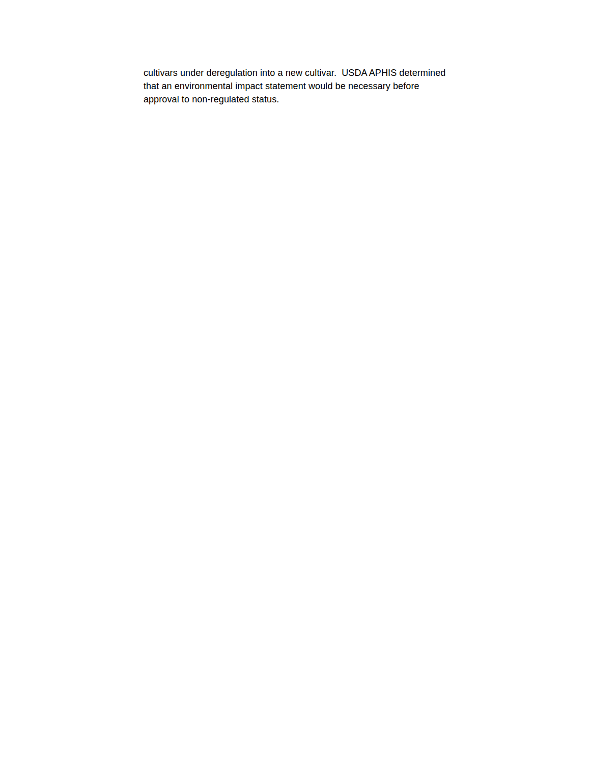cultivars under deregulation into a new cultivar. USDA APHIS determined that an environmental impact statement would be necessary before approval to non-regulated status.